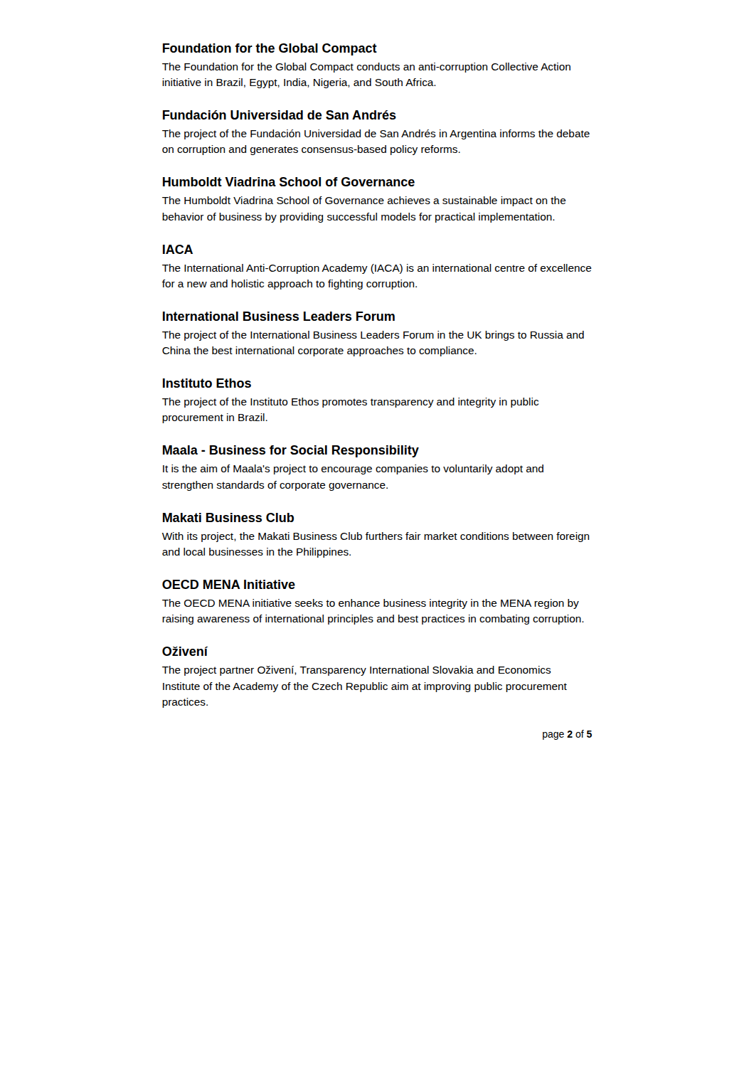Foundation for the Global Compact
The Foundation for the Global Compact conducts an anti-corruption Collective Action initiative in Brazil, Egypt, India, Nigeria, and South Africa.
Fundación Universidad de San Andrés
The project of the Fundación Universidad de San Andrés in Argentina informs the debate on corruption and generates consensus-based policy reforms.
Humboldt Viadrina School of Governance
The Humboldt Viadrina School of Governance achieves a sustainable impact on the behavior of business by providing successful models for practical implementation.
IACA
The International Anti-Corruption Academy (IACA) is an international centre of excellence for a new and holistic approach to fighting corruption.
International Business Leaders Forum
The project of the International Business Leaders Forum in the UK brings to Russia and China the best international corporate approaches to compliance.
Instituto Ethos
The project of the Instituto Ethos promotes transparency and integrity in public procurement in Brazil.
Maala - Business for Social Responsibility
It is the aim of Maala's project to encourage companies to voluntarily adopt and strengthen standards of corporate governance.
Makati Business Club
With its project, the Makati Business Club furthers fair market conditions between foreign and local businesses in the Philippines.
OECD MENA Initiative
The OECD MENA initiative seeks to enhance business integrity in the MENA region by raising awareness of international principles and best practices in combating corruption.
Oživení
The project partner Oživení, Transparency International Slovakia and Economics Institute of the Academy of the Czech Republic aim at improving public procurement practices.
page 2 of 5